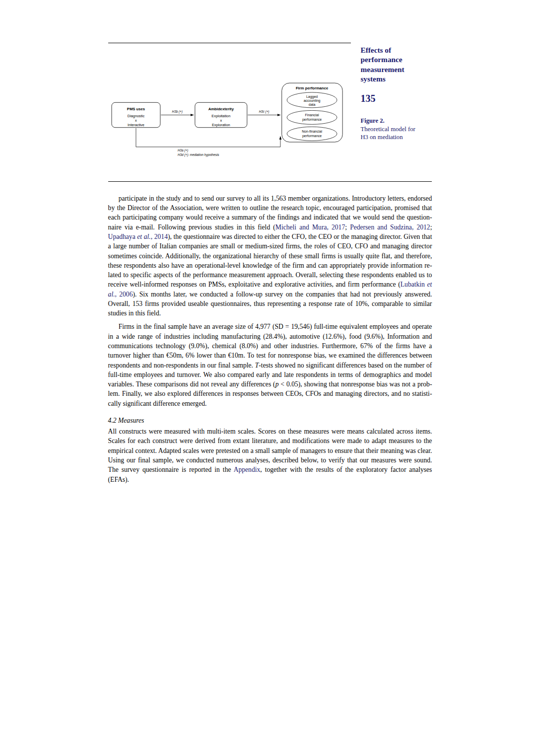Effects of
performance
measurement
systems
135
Figure 2. Theoretical model for
H3 on mediation
PMS uses Diagnostic x Interactive Ambidexterity Exploitation x Exploration Firm performance Lagged accounting data Financial performance Non-financial performance H3b (+) H3c (+) H3a (+) H3d (+): mediation hypothesis
participate in the study and to send our survey to all its 1,563 member organizations. Introductory letters, endorsed by the Director of the Association, were written to outline the research topic, encouraged participation, promised that each participating company would receive a summary of the findings and indicated that we would send the questionnaire via e-mail. Following previous studies in this field (Micheli and Mura, 2017; Pedersen and Sudzina, 2012; Upadhaya et al., 2014), the questionnaire was directed to either the CFO, the CEO or the managing director. Given that a large number of Italian companies are small or medium-sized firms, the roles of CEO, CFO and managing director sometimes coincide. Additionally, the organizational hierarchy of these small firms is usually quite flat, and therefore, these respondents also have an operational-level knowledge of the firm and can appropriately provide information related to specific aspects of the performance measurement approach. Overall, selecting these respondents enabled us to receive well-informed responses on PMSs, exploitative and explorative activities, and firm performance (Lubatkin et al., 2006). Six months later, we conducted a follow-up survey on the companies that had not previously answered. Overall, 153 firms provided useable questionnaires, thus representing a response rate of 10%, comparable to similar studies in this field.
Firms in the final sample have an average size of 4,977 (SD = 19,546) full-time equivalent employees and operate in a wide range of industries including manufacturing (28.4%), automotive (12.6%), food (9.6%), Information and communications technology (9.0%), chemical (8.0%) and other industries. Furthermore, 67% of the firms have a turnover higher than €50m, 6% lower than €10m. To test for nonresponse bias, we examined the differences between respondents and non-respondents in our final sample. T-tests showed no significant differences based on the number of full-time employees and turnover. We also compared early and late respondents in terms of demographics and model variables. These comparisons did not reveal any differences (p < 0.05), showing that nonresponse bias was not a problem. Finally, we also explored differences in responses between CEOs, CFOs and managing directors, and no statistically significant difference emerged.
4.2 Measures
All constructs were measured with multi-item scales. Scores on these measures were means calculated across items. Scales for each construct were derived from extant literature, and modifications were made to adapt measures to the empirical context. Adapted scales were pretested on a small sample of managers to ensure that their meaning was clear. Using our final sample, we conducted numerous analyses, described below, to verify that our measures were sound. The survey questionnaire is reported in the Appendix, together with the results of the exploratory factor analyses (EFAs).